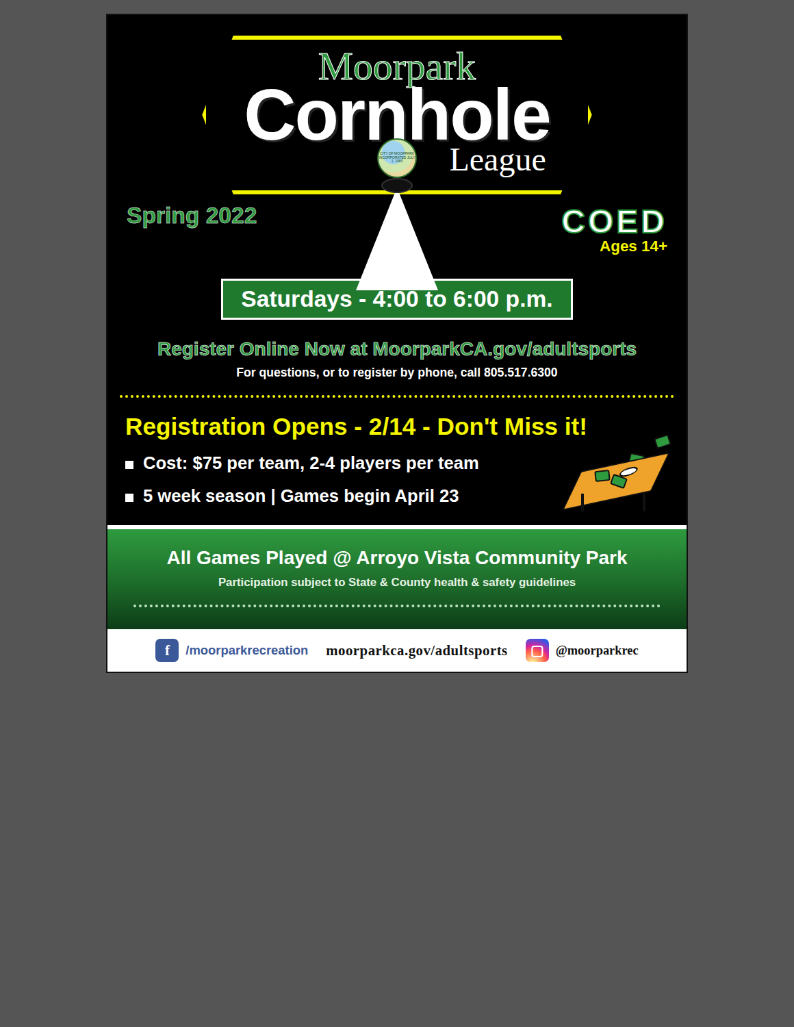Moorpark
Cornhole
League
CITY OF MOORPARK
INCORPORATED JULY 1, 1983
Spring 2022
COED
Ages 14+
Saturdays - 4:00 to 6:00 p.m.
Register Online Now at MoorparkCA.gov/adultsports
For questions, or to register by phone, call 805.517.6300
Registration Opens - 2/14 - Don't Miss it!
Cost: $75 per team, 2-4 players per team
5 week season | Games begin April 23
All Games Played @ Arroyo Vista Community Park
Participation subject to State & County health & safety guidelines
f /moorparkrecreation
moorparkca.gov/adultsports
▢ @moorparkrec